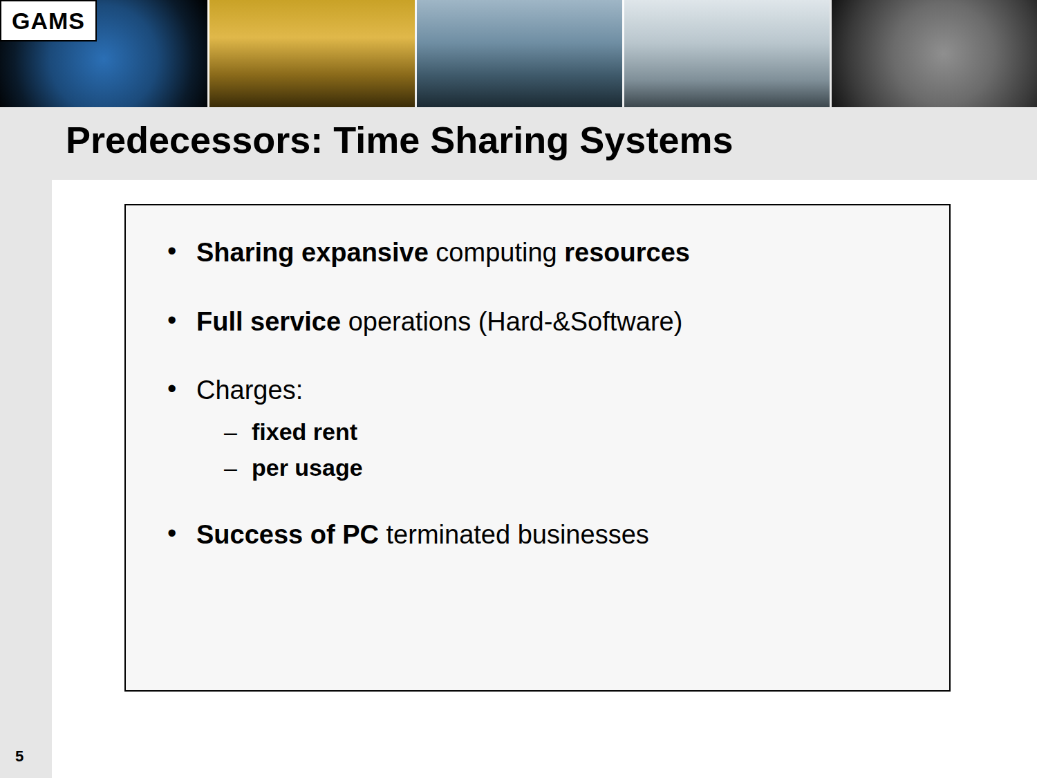GAMS
Predecessors: Time Sharing Systems
Sharing expansive computing resources
Full service operations (Hard-&Software)
Charges:
fixed rent
per usage
Success of PC terminated businesses
5